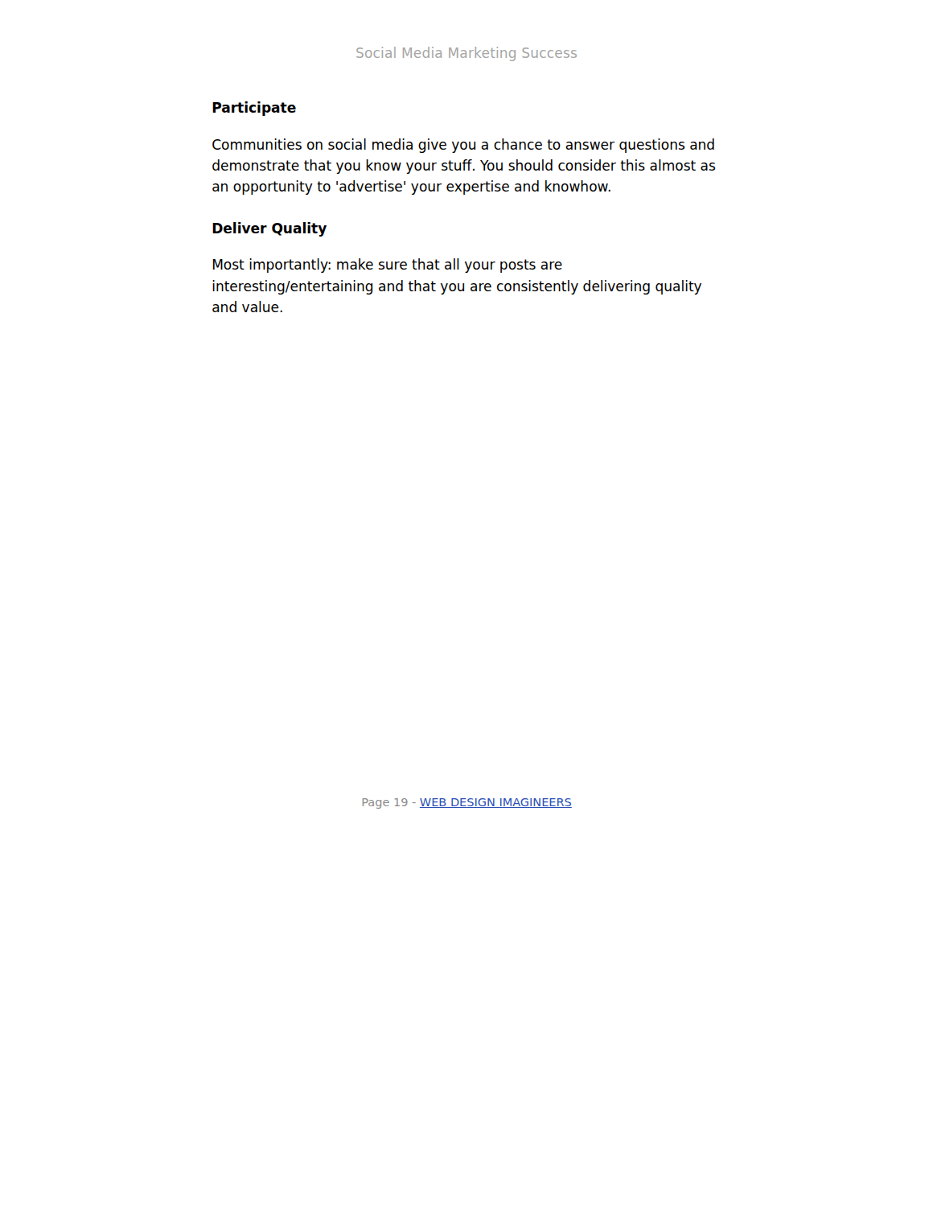Social Media Marketing Success
Participate
Communities on social media give you a chance to answer questions and demonstrate that you know your stuff. You should consider this almost as an opportunity to 'advertise' your expertise and knowhow.
Deliver Quality
Most importantly: make sure that all your posts are interesting/entertaining and that you are consistently delivering quality and value.
Page 19 - WEB DESIGN IMAGINEERS